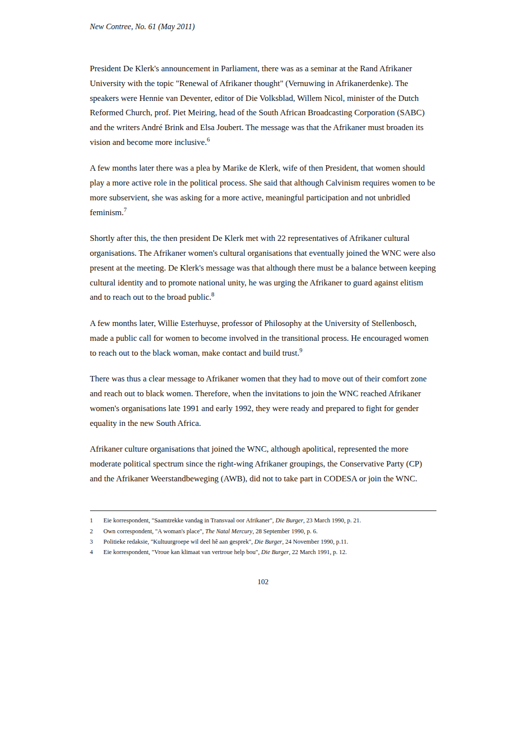New Contree, No. 61 (May 2011)
President De Klerk's announcement in Parliament, there was as a seminar at the Rand Afrikaner University with the topic "Renewal of Afrikaner thought" (Vernuwing in Afrikanerdenke). The speakers were Hennie van Deventer, editor of Die Volksblad, Willem Nicol, minister of the Dutch Reformed Church, prof. Piet Meiring, head of the South African Broadcasting Corporation (SABC) and the writers André Brink and Elsa Joubert. The message was that the Afrikaner must broaden its vision and become more inclusive.6
A few months later there was a plea by Marike de Klerk, wife of then President, that women should play a more active role in the political process. She said that although Calvinism requires women to be more subservient, she was asking for a more active, meaningful participation and not unbridled feminism.7
Shortly after this, the then president De Klerk met with 22 representatives of Afrikaner cultural organisations. The Afrikaner women's cultural organisations that eventually joined the WNC were also present at the meeting. De Klerk's message was that although there must be a balance between keeping cultural identity and to promote national unity, he was urging the Afrikaner to guard against elitism and to reach out to the broad public.8
A few months later, Willie Esterhuyse, professor of Philosophy at the University of Stellenbosch, made a public call for women to become involved in the transitional process. He encouraged women to reach out to the black woman, make contact and build trust.9
There was thus a clear message to Afrikaner women that they had to move out of their comfort zone and reach out to black women. Therefore, when the invitations to join the WNC reached Afrikaner women's organisations late 1991 and early 1992, they were ready and prepared to fight for gender equality in the new South Africa.
Afrikaner culture organisations that joined the WNC, although apolitical, represented the more moderate political spectrum since the right-wing Afrikaner groupings, the Conservative Party (CP) and the Afrikaner Weerstandbeweging (AWB), did not to take part in CODESA or join the WNC.
Eie korrespondent, "Saamtrekke vandag in Transvaal oor Afrikaner", Die Burger, 23 March 1990, p. 21.
Own correspondent, "A woman's place", The Natal Mercury, 28 September 1990, p. 6.
Politieke redaksie, "Kultuurgroepe wil deel hê aan gesprek", Die Burger, 24 November 1990, p.11.
Eie korrespondent, "Vroue kan klimaat van vertroue help bou", Die Burger, 22 March 1991, p. 12.
102